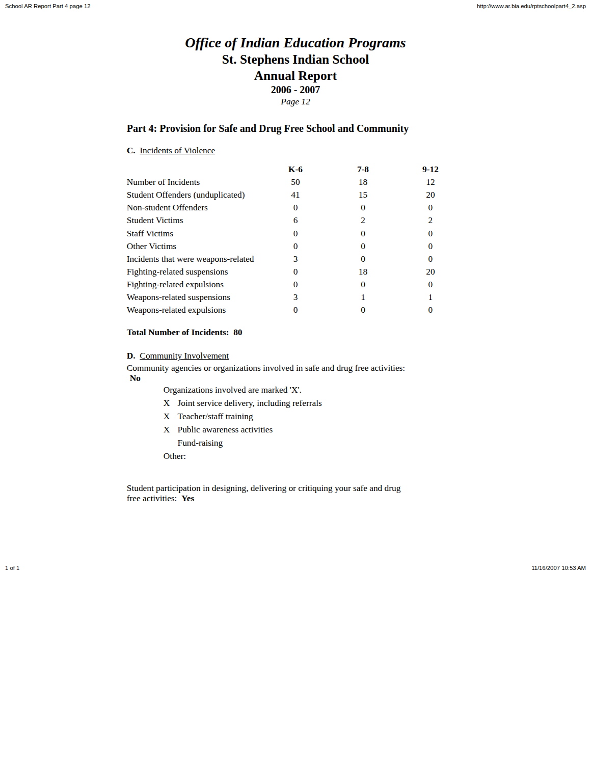School AR Report Part 4 page 12
http://www.ar.bia.edu/rptschoolpart4_2.asp
Office of Indian Education Programs
St. Stephens Indian School
Annual Report
2006 - 2007
Page 12
Part 4: Provision for Safe and Drug Free School and Community
C. Incidents of Violence
| | K-6 | 7-8 | 9-12 |
| --- | --- | --- | --- |
| Number of Incidents | 50 | 18 | 12 |
| Student Offenders (unduplicated) | 41 | 15 | 20 |
| Non-student Offenders | 0 | 0 | 0 |
| Student Victims | 6 | 2 | 2 |
| Staff Victims | 0 | 0 | 0 |
| Other Victims | 0 | 0 | 0 |
| Incidents that were weapons-related | 3 | 0 | 0 |
| Fighting-related suspensions | 0 | 18 | 20 |
| Fighting-related expulsions | 0 | 0 | 0 |
| Weapons-related suspensions | 3 | 1 | 1 |
| Weapons-related expulsions | 0 | 0 | 0 |
Total Number of Incidents: 80
D. Community Involvement
Community agencies or organizations involved in safe and drug free activities:
No
Organizations involved are marked 'X'.
X Joint service delivery, including referrals
X Teacher/staff training
X Public awareness activities
Fund-raising
Other:
Student participation in designing, delivering or critiquing your safe and drug
free activities: Yes
1 of 1
11/16/2007 10:53 AM